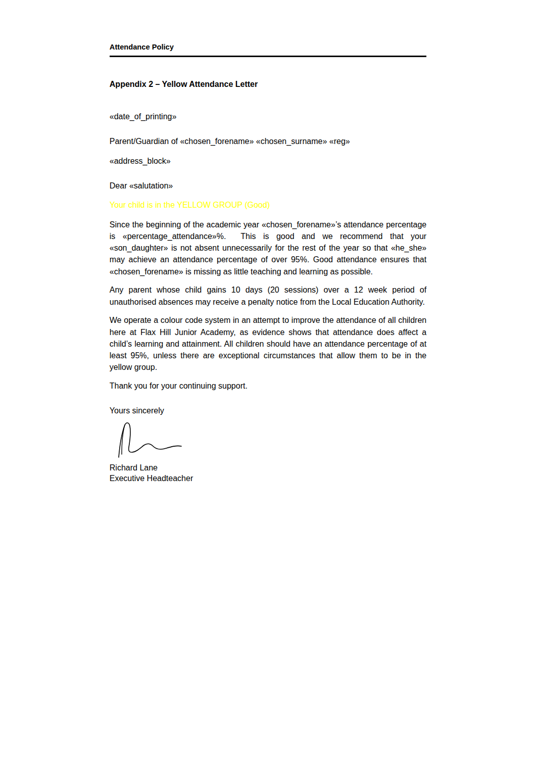Attendance Policy
Appendix 2 – Yellow Attendance Letter
«date_of_printing»
Parent/Guardian of «chosen_forename» «chosen_surname» «reg»
«address_block»
Dear «salutation»
Your child is in the YELLOW GROUP (Good)
Since the beginning of the academic year «chosen_forename»’s attendance percentage is «percentage_attendance»%. This is good and we recommend that your «son_daughter» is not absent unnecessarily for the rest of the year so that «he_she» may achieve an attendance percentage of over 95%. Good attendance ensures that «chosen_forename» is missing as little teaching and learning as possible.
Any parent whose child gains 10 days (20 sessions) over a 12 week period of unauthorised absences may receive a penalty notice from the Local Education Authority.
We operate a colour code system in an attempt to improve the attendance of all children here at Flax Hill Junior Academy, as evidence shows that attendance does affect a child’s learning and attainment. All children should have an attendance percentage of at least 95%, unless there are exceptional circumstances that allow them to be in the yellow group.
Thank you for your continuing support.
Yours sincerely
Richard Lane
Executive Headteacher